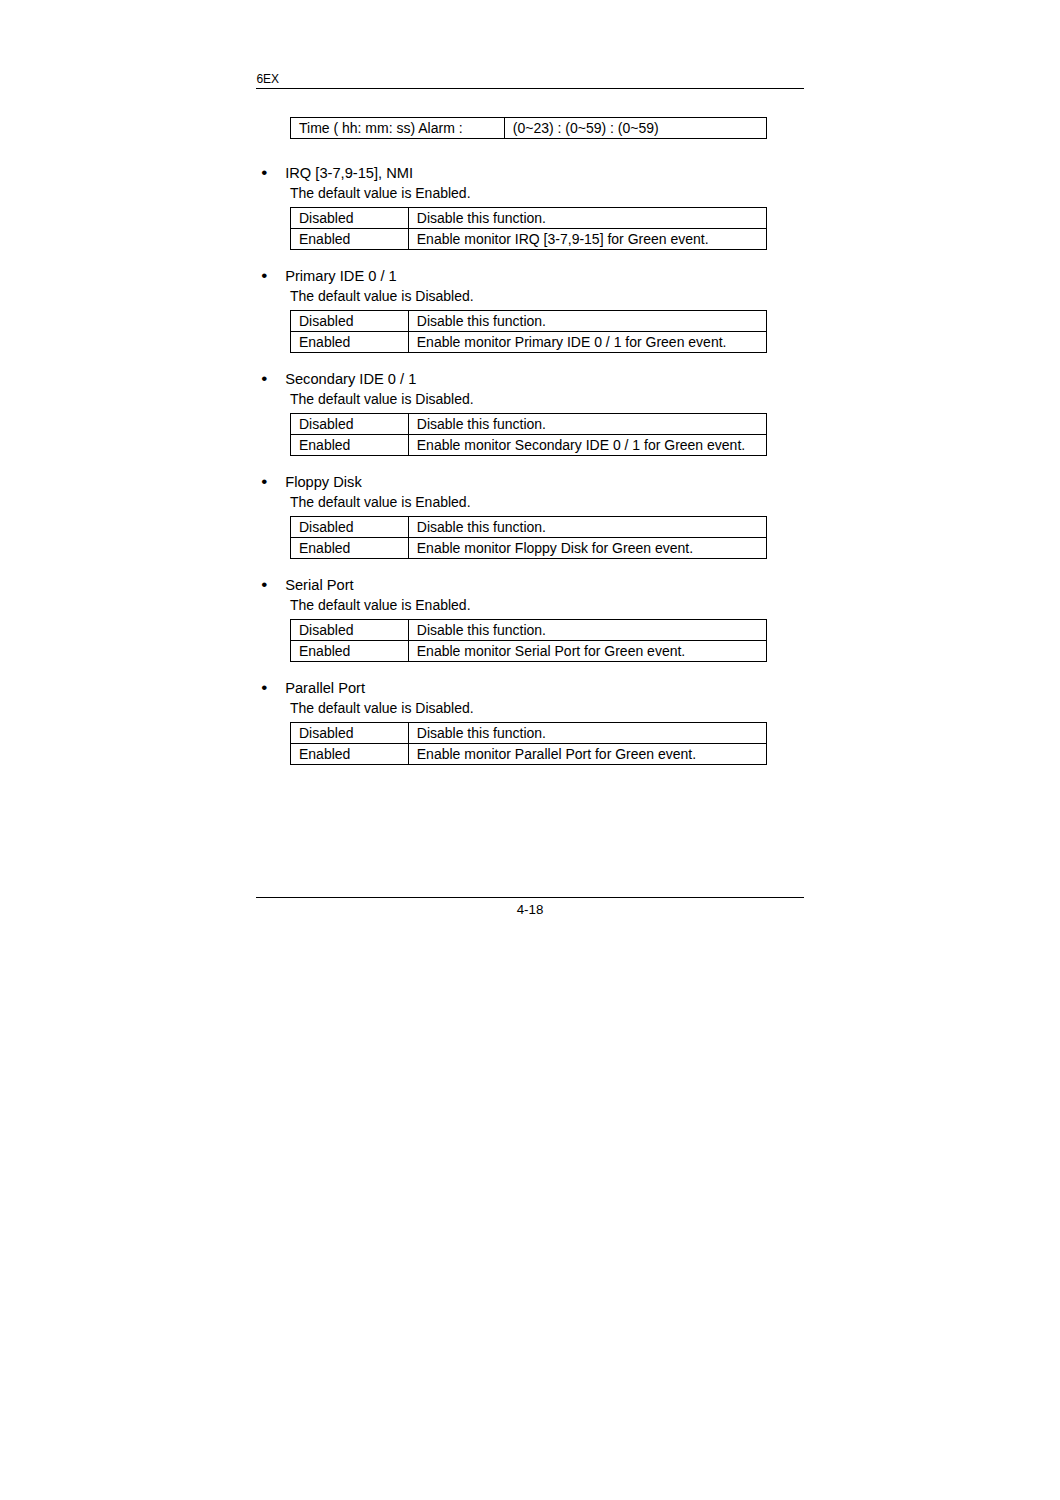6EX
| Time ( hh: mm: ss) Alarm : | (0~23) : (0~59) : (0~59) |
IRQ [3-7,9-15], NMI
The default value is Enabled.
| Disabled | Disable this function. |
| Enabled | Enable monitor IRQ [3-7,9-15] for Green event. |
Primary IDE 0 / 1
The default value is Disabled.
| Disabled | Disable this function. |
| Enabled | Enable monitor Primary IDE 0 / 1 for Green event. |
Secondary IDE 0 / 1
The default value is Disabled.
| Disabled | Disable this function. |
| Enabled | Enable monitor Secondary IDE 0 / 1 for Green event. |
Floppy Disk
The default value is Enabled.
| Disabled | Disable this function. |
| Enabled | Enable monitor Floppy Disk for Green event. |
Serial Port
The default value is Enabled.
| Disabled | Disable this function. |
| Enabled | Enable monitor Serial Port for Green event. |
Parallel Port
The default value is Disabled.
| Disabled | Disable this function. |
| Enabled | Enable monitor Parallel Port for Green event. |
4-18